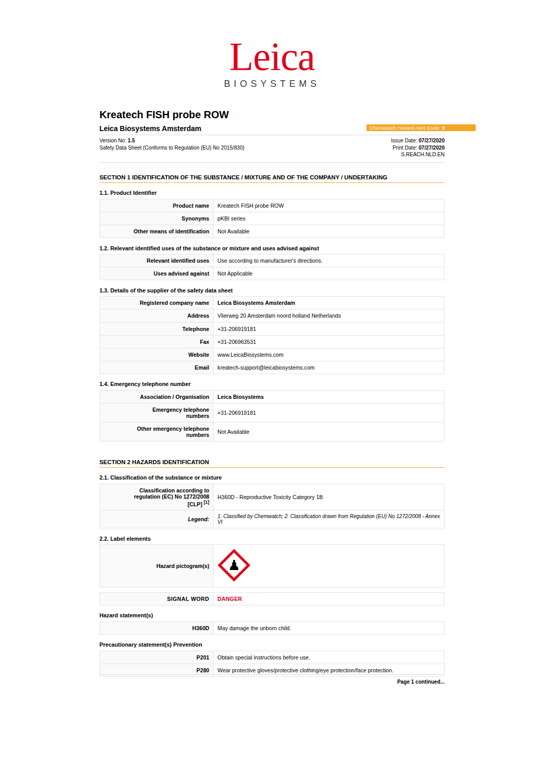Leica
BIOSYSTEMS
Kreatech FISH probe ROW
Leica Biosystems Amsterdam
Chemwatch Hazard Alert Code: 3
Version No: 1.5
Safety Data Sheet (Conforms to Regulation (EU) No 2015/830)
Issue Date: 07/27/2020
Print Date: 07/27/2020
S.REACH.NLD.EN
SECTION 1 IDENTIFICATION OF THE SUBSTANCE / MIXTURE AND OF THE COMPANY / UNDERTAKING
1.1. Product Identifier
| Product name | Kreatech FISH probe ROW |
| Synonyms | pKBI series |
| Other means of identification | Not Available |
1.2. Relevant identified uses of the substance or mixture and uses advised against
| Relevant identified uses | Use according to manufacturer's directions. |
| Uses advised against | Not Applicable |
1.3. Details of the supplier of the safety data sheet
| Registered company name | Leica Biosystems Amsterdam |
| Address | Vlierweg 20 Amsterdam noord holland Netherlands |
| Telephone | +31-206919181 |
| Fax | +31-206963531 |
| Website | www.LeicaBiosystems.com |
| Email | kreatech-support@leicabiosystems.com |
1.4. Emergency telephone number
| Association / Organisation | Leica Biosystems |
| Emergency telephone numbers | +31-206919181 |
| Other emergency telephone numbers | Not Available |
SECTION 2 HAZARDS IDENTIFICATION
2.1. Classification of the substance or mixture
| Classification according to regulation (EC) No 1272/2008 [CLP] [1] | H360D - Reproductive Toxicity Category 1B |
| Legend: | 1. Classified by Chemwatch; 2. Classification drawn from Regulation (EU) No 1272/2008 - Annex VI |
2.2. Label elements
| Hazard pictogram(s) | ♟ |
| SIGNAL WORD | DANGER |
Hazard statement(s)
| H360D | May damage the unborn child. |
Precautionary statement(s) Prevention
| P201 | Obtain special instructions before use. |
| P280 | Wear protective gloves/protective clothing/eye protection/face protection. |
Page 1 continued...